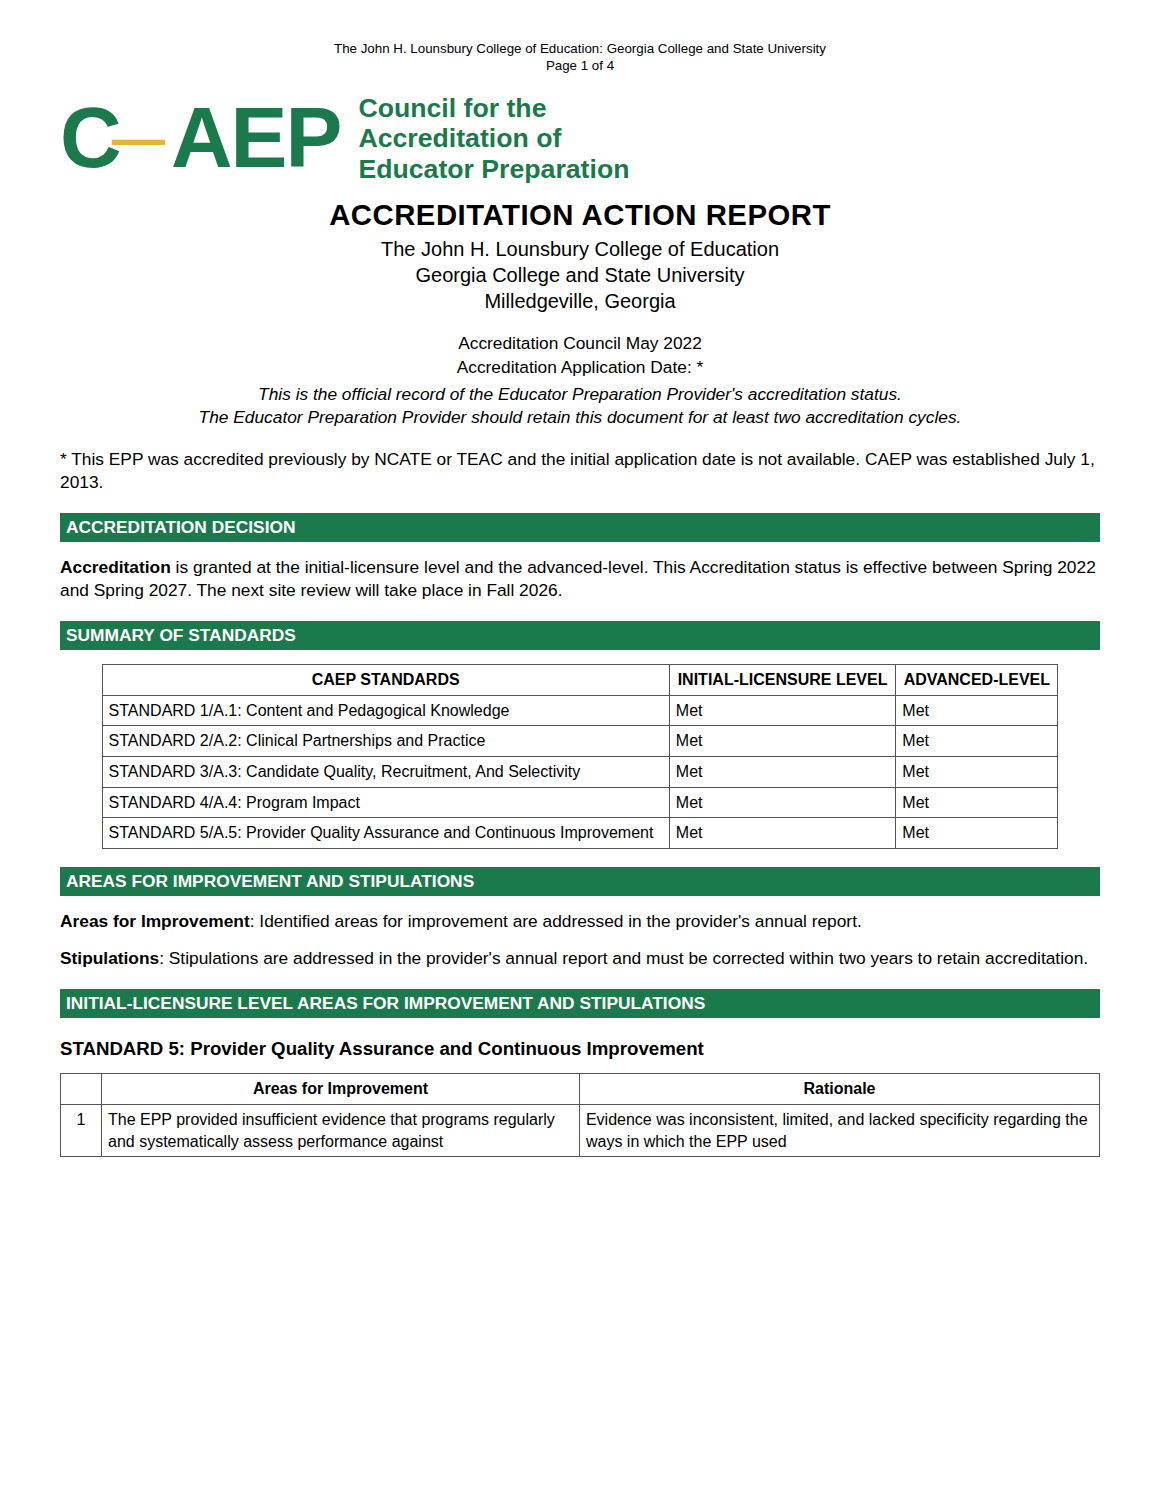The John H. Lounsbury College of Education: Georgia College and State University
Page 1 of 4
C—AEP
Council for the
Accreditation of
Educator Preparation
ACCREDITATION ACTION REPORT
The John H. Lounsbury College of Education
Georgia College and State University
Milledgeville, Georgia
Accreditation Council May 2022
Accreditation Application Date: *
This is the official record of the Educator Preparation Provider's accreditation status.
The Educator Preparation Provider should retain this document for at least two accreditation cycles.
* This EPP was accredited previously by NCATE or TEAC and the initial application date is not available. CAEP was established July 1, 2013.
ACCREDITATION DECISION
Accreditation is granted at the initial-licensure level and the advanced-level. This Accreditation status is effective between Spring 2022 and Spring 2027. The next site review will take place in Fall 2026.
SUMMARY OF STANDARDS
| CAEP STANDARDS | INITIAL-LICENSURE LEVEL | ADVANCED-LEVEL |
| --- | --- | --- |
| STANDARD 1/A.1: Content and Pedagogical Knowledge | Met | Met |
| STANDARD 2/A.2: Clinical Partnerships and Practice | Met | Met |
| STANDARD 3/A.3: Candidate Quality, Recruitment, And Selectivity | Met | Met |
| STANDARD 4/A.4: Program Impact | Met | Met |
| STANDARD 5/A.5: Provider Quality Assurance and Continuous Improvement | Met | Met |
AREAS FOR IMPROVEMENT AND STIPULATIONS
Areas for Improvement: Identified areas for improvement are addressed in the provider's annual report.
Stipulations: Stipulations are addressed in the provider's annual report and must be corrected within two years to retain accreditation.
INITIAL-LICENSURE LEVEL AREAS FOR IMPROVEMENT AND STIPULATIONS
STANDARD 5: Provider Quality Assurance and Continuous Improvement
| | Areas for Improvement | Rationale |
| --- | --- | --- |
| 1 | The EPP provided insufficient evidence that programs regularly and systematically assess performance against | Evidence was inconsistent, limited, and lacked specificity regarding the ways in which the EPP used |